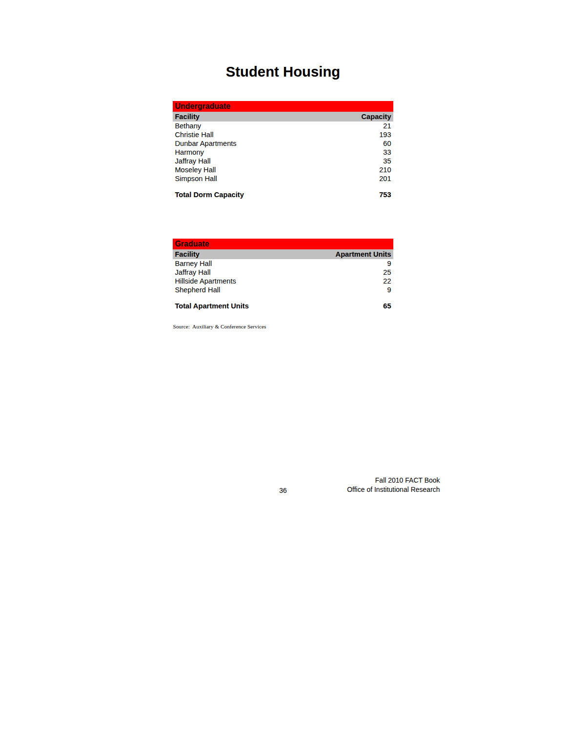Student Housing
| Undergraduate |
| Facility | Capacity |
| Bethany | 21 |
| Christie Hall | 193 |
| Dunbar Apartments | 60 |
| Harmony | 33 |
| Jaffray Hall | 35 |
| Moseley Hall | 210 |
| Simpson Hall | 201 |
| Total Dorm Capacity | 753 |
| Graduate |
| Facility | Apartment Units |
| Barney Hall | 9 |
| Jaffray Hall | 25 |
| Hillside Apartments | 22 |
| Shepherd Hall | 9 |
| Total Apartment Units | 65 |
Source: Auxiliary & Conference Services
Fall 2010 FACT Book
Office of Institutional Research
36